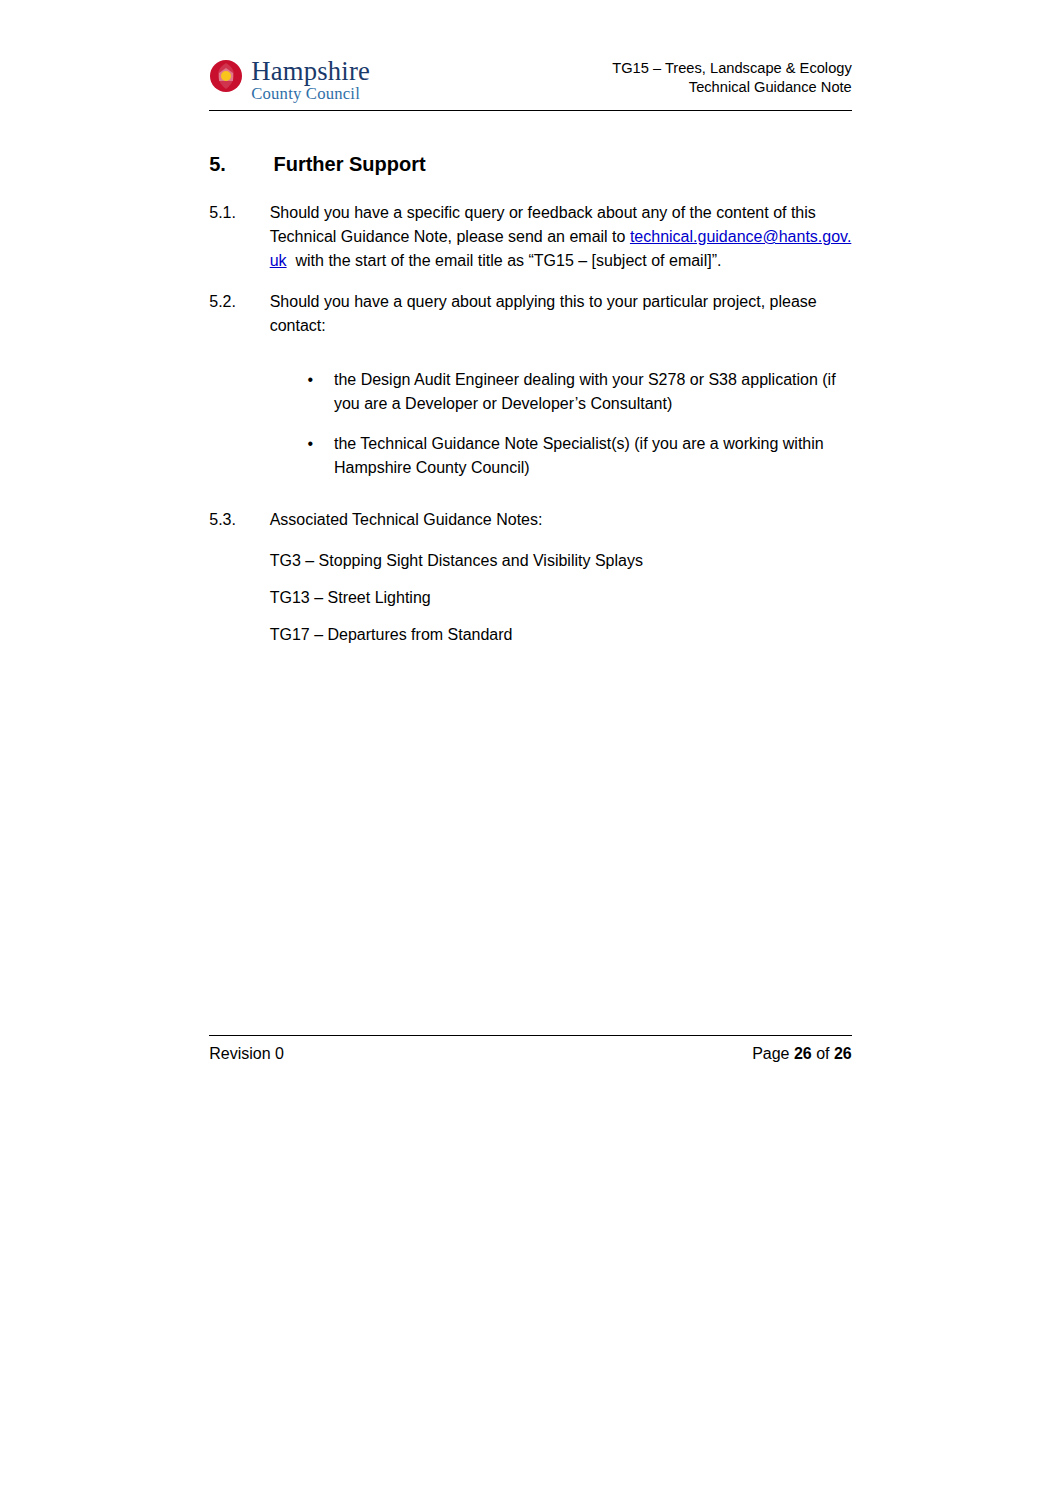Hampshire
County Council
TG15 – Trees, Landscape & Ecology
Technical Guidance Note
5. Further Support
5.1.
Should you have a specific query or feedback about any of the content of this Technical Guidance Note, please send an email to technical.guidance@hants.gov.uk with the start of the email title as “TG15 – [subject of email]”.
5.2.
Should you have a query about applying this to your particular project, please contact:
the Design Audit Engineer dealing with your S278 or S38 application (if you are a Developer or Developer’s Consultant)
the Technical Guidance Note Specialist(s) (if you are a working within Hampshire County Council)
5.3.
Associated Technical Guidance Notes:
TG3 – Stopping Sight Distances and Visibility Splays
TG13 – Street Lighting
TG17 – Departures from Standard
Revision 0
Page 26 of 26